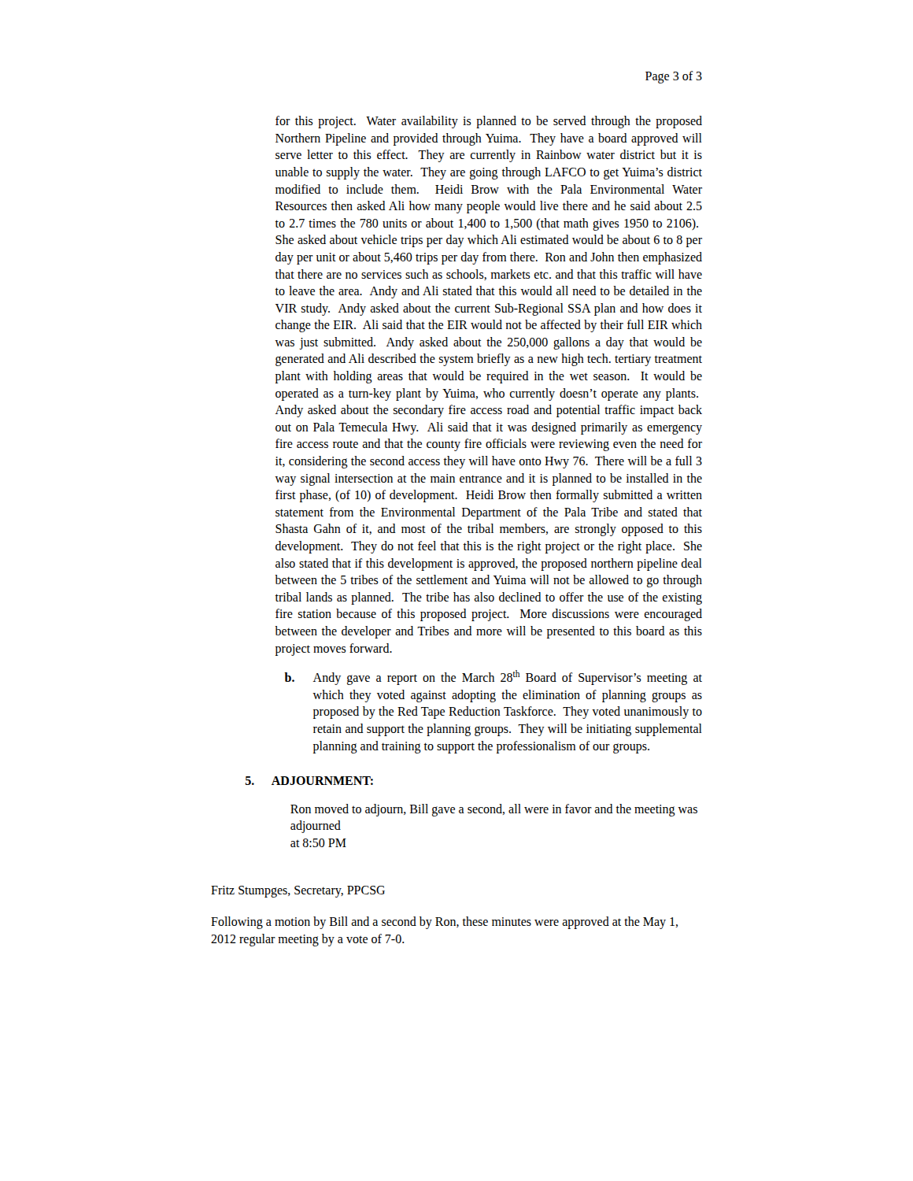Page 3 of 3
for this project. Water availability is planned to be served through the proposed Northern Pipeline and provided through Yuima. They have a board approved will serve letter to this effect. They are currently in Rainbow water district but it is unable to supply the water. They are going through LAFCO to get Yuima’s district modified to include them. Heidi Brow with the Pala Environmental Water Resources then asked Ali how many people would live there and he said about 2.5 to 2.7 times the 780 units or about 1,400 to 1,500 (that math gives 1950 to 2106). She asked about vehicle trips per day which Ali estimated would be about 6 to 8 per day per unit or about 5,460 trips per day from there. Ron and John then emphasized that there are no services such as schools, markets etc. and that this traffic will have to leave the area. Andy and Ali stated that this would all need to be detailed in the VIR study. Andy asked about the current Sub-Regional SSA plan and how does it change the EIR. Ali said that the EIR would not be affected by their full EIR which was just submitted. Andy asked about the 250,000 gallons a day that would be generated and Ali described the system briefly as a new high tech. tertiary treatment plant with holding areas that would be required in the wet season. It would be operated as a turn-key plant by Yuima, who currently doesn’t operate any plants. Andy asked about the secondary fire access road and potential traffic impact back out on Pala Temecula Hwy. Ali said that it was designed primarily as emergency fire access route and that the county fire officials were reviewing even the need for it, considering the second access they will have onto Hwy 76. There will be a full 3 way signal intersection at the main entrance and it is planned to be installed in the first phase, (of 10) of development. Heidi Brow then formally submitted a written statement from the Environmental Department of the Pala Tribe and stated that Shasta Gahn of it, and most of the tribal members, are strongly opposed to this development. They do not feel that this is the right project or the right place. She also stated that if this development is approved, the proposed northern pipeline deal between the 5 tribes of the settlement and Yuima will not be allowed to go through tribal lands as planned. The tribe has also declined to offer the use of the existing fire station because of this proposed project. More discussions were encouraged between the developer and Tribes and more will be presented to this board as this project moves forward.
Andy gave a report on the March 28th Board of Supervisor’s meeting at which they voted against adopting the elimination of planning groups as proposed by the Red Tape Reduction Taskforce. They voted unanimously to retain and support the planning groups. They will be initiating supplemental planning and training to support the professionalism of our groups.
5. Adjournment:
Ron moved to adjourn, Bill gave a second, all were in favor and the meeting was adjourned
at 8:50 PM
Fritz Stumpges, Secretary, PPCSG
Following a motion by Bill and a second by Ron, these minutes were approved at the May 1, 2012 regular meeting by a vote of 7-0.